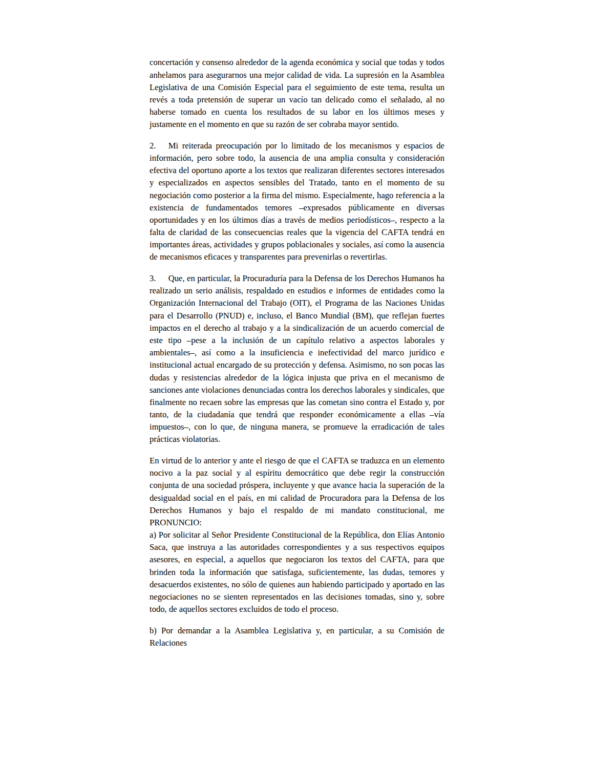concertación y consenso alrededor de la agenda económica y social que todas y todos anhelamos para asegurarnos una mejor calidad de vida. La supresión en la Asamblea Legislativa de una Comisión Especial para el seguimiento de este tema, resulta un revés a toda pretensión de superar un vacío tan delicado como el señalado, al no haberse tomado en cuenta los resultados de su labor en los últimos meses y justamente en el momento en que su razón de ser cobraba mayor sentido.
2. Mi reiterada preocupación por lo limitado de los mecanismos y espacios de información, pero sobre todo, la ausencia de una amplia consulta y consideración efectiva del oportuno aporte a los textos que realizaran diferentes sectores interesados y especializados en aspectos sensibles del Tratado, tanto en el momento de su negociación como posterior a la firma del mismo. Especialmente, hago referencia a la existencia de fundamentados temores –expresados públicamente en diversas oportunidades y en los últimos días a través de medios periodísticos–, respecto a la falta de claridad de las consecuencias reales que la vigencia del CAFTA tendrá en importantes áreas, actividades y grupos poblacionales y sociales, así como la ausencia de mecanismos eficaces y transparentes para prevenirlas o revertirlas.
3. Que, en particular, la Procuraduría para la Defensa de los Derechos Humanos ha realizado un serio análisis, respaldado en estudios e informes de entidades como la Organización Internacional del Trabajo (OIT), el Programa de las Naciones Unidas para el Desarrollo (PNUD) e, incluso, el Banco Mundial (BM), que reflejan fuertes impactos en el derecho al trabajo y a la sindicalización de un acuerdo comercial de este tipo –pese a la inclusión de un capítulo relativo a aspectos laborales y ambientales–, así como a la insuficiencia e inefectividad del marco jurídico e institucional actual encargado de su protección y defensa. Asimismo, no son pocas las dudas y resistencias alrededor de la lógica injusta que priva en el mecanismo de sanciones ante violaciones denunciadas contra los derechos laborales y sindicales, que finalmente no recaen sobre las empresas que las cometan sino contra el Estado y, por tanto, de la ciudadanía que tendrá que responder económicamente a ellas –vía impuestos–, con lo que, de ninguna manera, se promueve la erradicación de tales prácticas violatorias.
En virtud de lo anterior y ante el riesgo de que el CAFTA se traduzca en un elemento nocivo a la paz social y al espíritu democrático que debe regir la construcción conjunta de una sociedad próspera, incluyente y que avance hacia la superación de la desigualdad social en el país, en mi calidad de Procuradora para la Defensa de los Derechos Humanos y bajo el respaldo de mi mandato constitucional, me PRONUNCIO:
a) Por solicitar al Señor Presidente Constitucional de la República, don Elías Antonio Saca, que instruya a las autoridades correspondientes y a sus respectivos equipos asesores, en especial, a aquellos que negociaron los textos del CAFTA, para que brinden toda la información que satisfaga, suficientemente, las dudas, temores y desacuerdos existentes, no sólo de quienes aun habiendo participado y aportado en las negociaciones no se sienten representados en las decisiones tomadas, sino y, sobre todo, de aquellos sectores excluidos de todo el proceso.
b) Por demandar a la Asamblea Legislativa y, en particular, a su Comisión de Relaciones